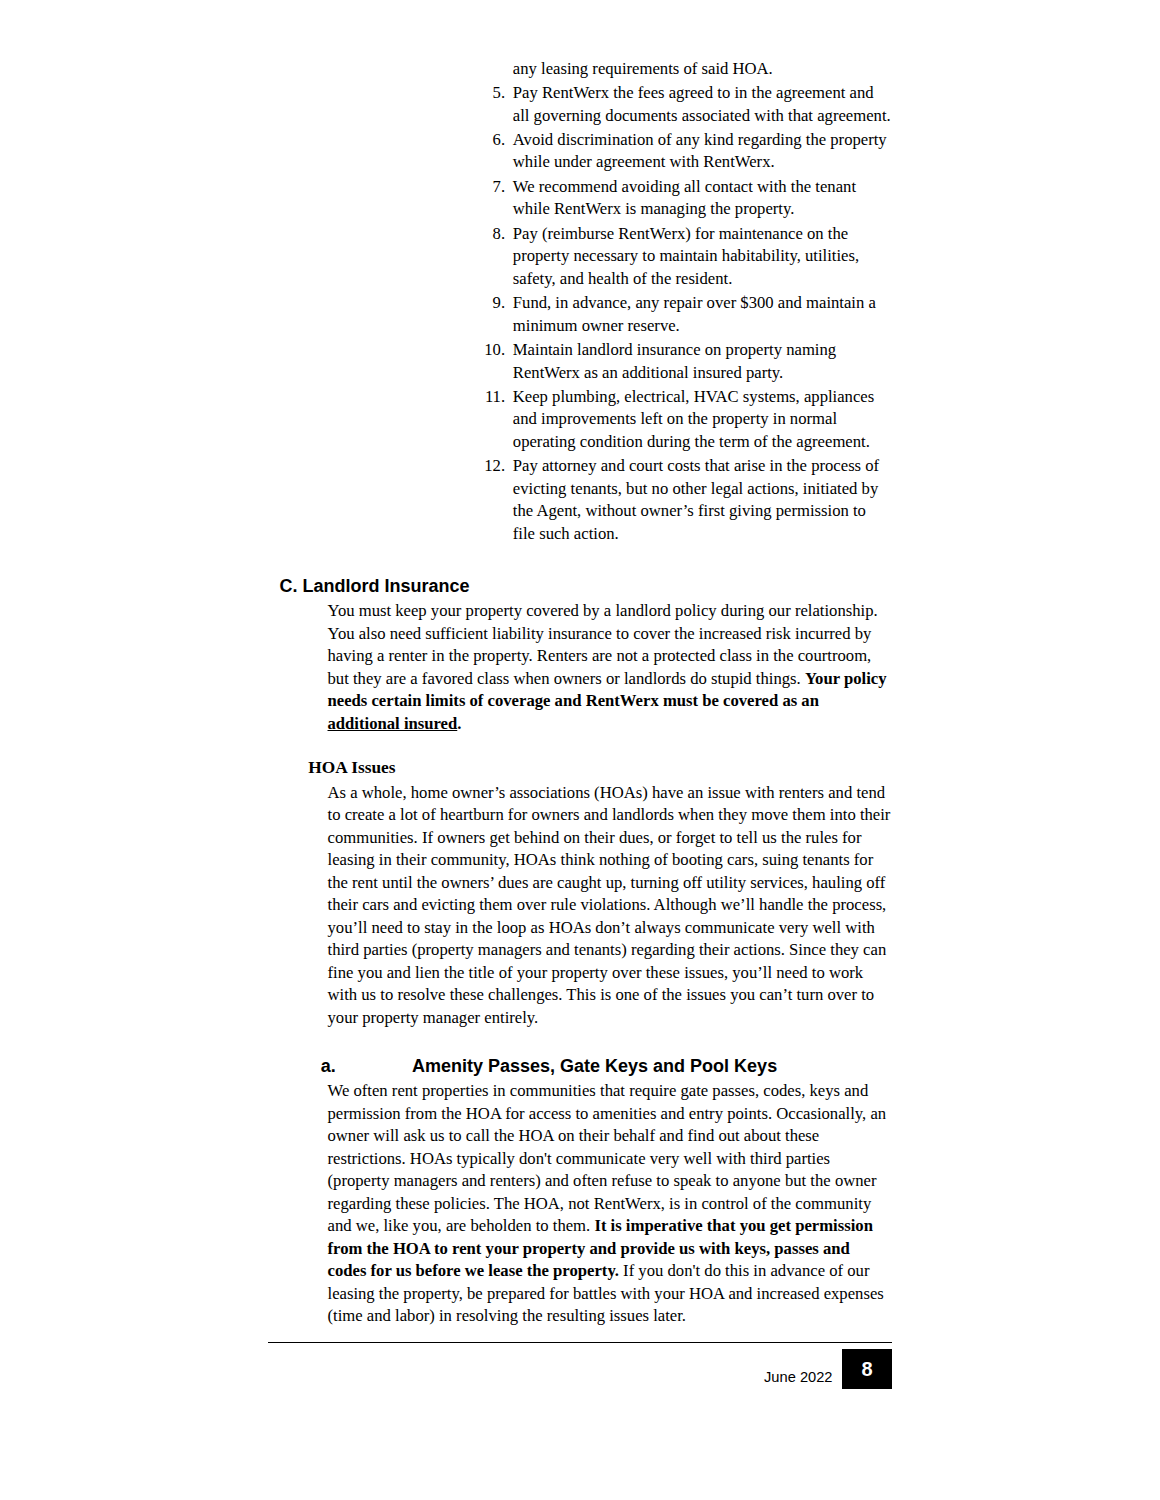any leasing requirements of said HOA.
5. Pay RentWerx the fees agreed to in the agreement and all governing documents associated with that agreement.
6. Avoid discrimination of any kind regarding the property while under agreement with RentWerx.
7. We recommend avoiding all contact with the tenant while RentWerx is managing the property.
8. Pay (reimburse RentWerx) for maintenance on the property necessary to maintain habitability, utilities, safety, and health of the resident.
9. Fund, in advance, any repair over $300 and maintain a minimum owner reserve.
10. Maintain landlord insurance on property naming RentWerx as an additional insured party.
11. Keep plumbing, electrical, HVAC systems, appliances and improvements left on the property in normal operating condition during the term of the agreement.
12. Pay attorney and court costs that arise in the process of evicting tenants, but no other legal actions, initiated by the Agent, without owner’s first giving permission to file such action.
C. Landlord Insurance
You must keep your property covered by a landlord policy during our relationship. You also need sufficient liability insurance to cover the increased risk incurred by having a renter in the property. Renters are not a protected class in the courtroom, but they are a favored class when owners or landlords do stupid things. Your policy needs certain limits of coverage and RentWerx must be covered as an additional insured.
HOA Issues
As a whole, home owner’s associations (HOAs) have an issue with renters and tend to create a lot of heartburn for owners and landlords when they move them into their communities. If owners get behind on their dues, or forget to tell us the rules for leasing in their community, HOAs think nothing of booting cars, suing tenants for the rent until the owners’ dues are caught up, turning off utility services, hauling off their cars and evicting them over rule violations. Although we’ll handle the process, you’ll need to stay in the loop as HOAs don’t always communicate very well with third parties (property managers and tenants) regarding their actions. Since they can fine you and lien the title of your property over these issues, you’ll need to work with us to resolve these challenges. This is one of the issues you can’t turn over to your property manager entirely.
a. Amenity Passes, Gate Keys and Pool Keys
We often rent properties in communities that require gate passes, codes, keys and permission from the HOA for access to amenities and entry points. Occasionally, an owner will ask us to call the HOA on their behalf and find out about these restrictions. HOAs typically don't communicate very well with third parties (property managers and renters) and often refuse to speak to anyone but the owner regarding these policies. The HOA, not RentWerx, is in control of the community and we, like you, are beholden to them. It is imperative that you get permission from the HOA to rent your property and provide us with keys, passes and codes for us before we lease the property. If you don't do this in advance of our leasing the property, be prepared for battles with your HOA and increased expenses (time and labor) in resolving the resulting issues later.
June 2022
8